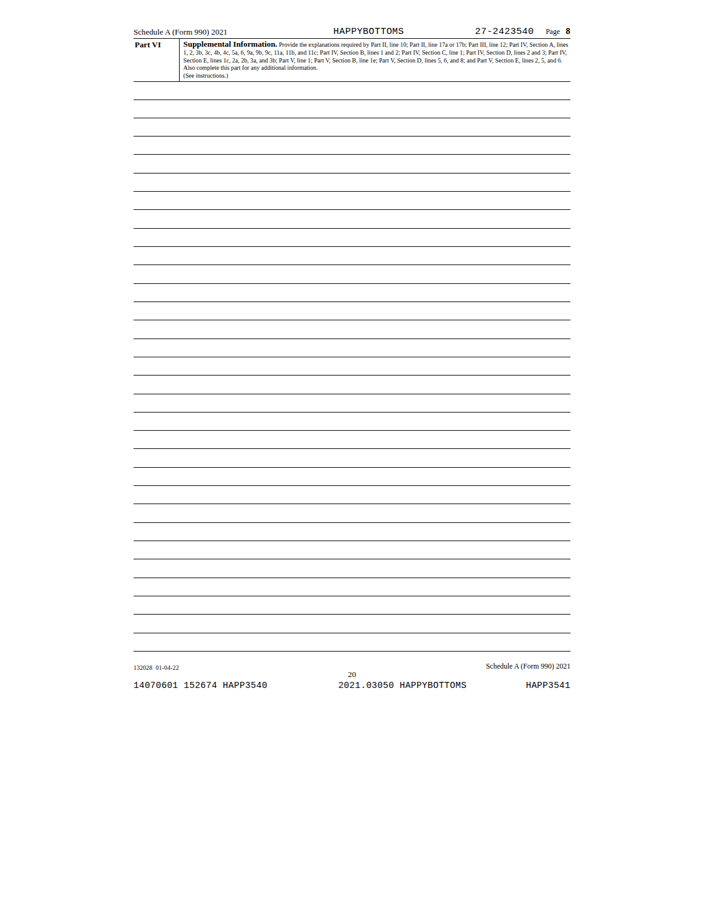Schedule A (Form 990) 2021
HAPPYBOTTOMS
27-2423540 Page 8
Part VI
Supplemental Information. Provide the explanations required by Part II, line 10; Part II, line 17a or 17b; Part III, line 12; Part IV, Section A, lines 1, 2, 3b, 3c, 4b, 4c, 5a, 6, 9a, 9b, 9c, 11a, 11b, and 11c; Part IV, Section B, lines 1 and 2; Part IV, Section C, line 1; Part IV, Section D, lines 2 and 3; Part IV, Section E, lines 1c, 2a, 2b, 3a, and 3b; Part V, line 1; Part V, Section B, line 1e; Part V, Section D, lines 5, 6, and 8; and Part V, Section E, lines 2, 5, and 6. Also complete this part for any additional information. (See instructions.)
132028 01-04-22
Schedule A (Form 990) 2021
20
14070601 152674 HAPP3540
2021.03050 HAPPYBOTTOMS
HAPP3541